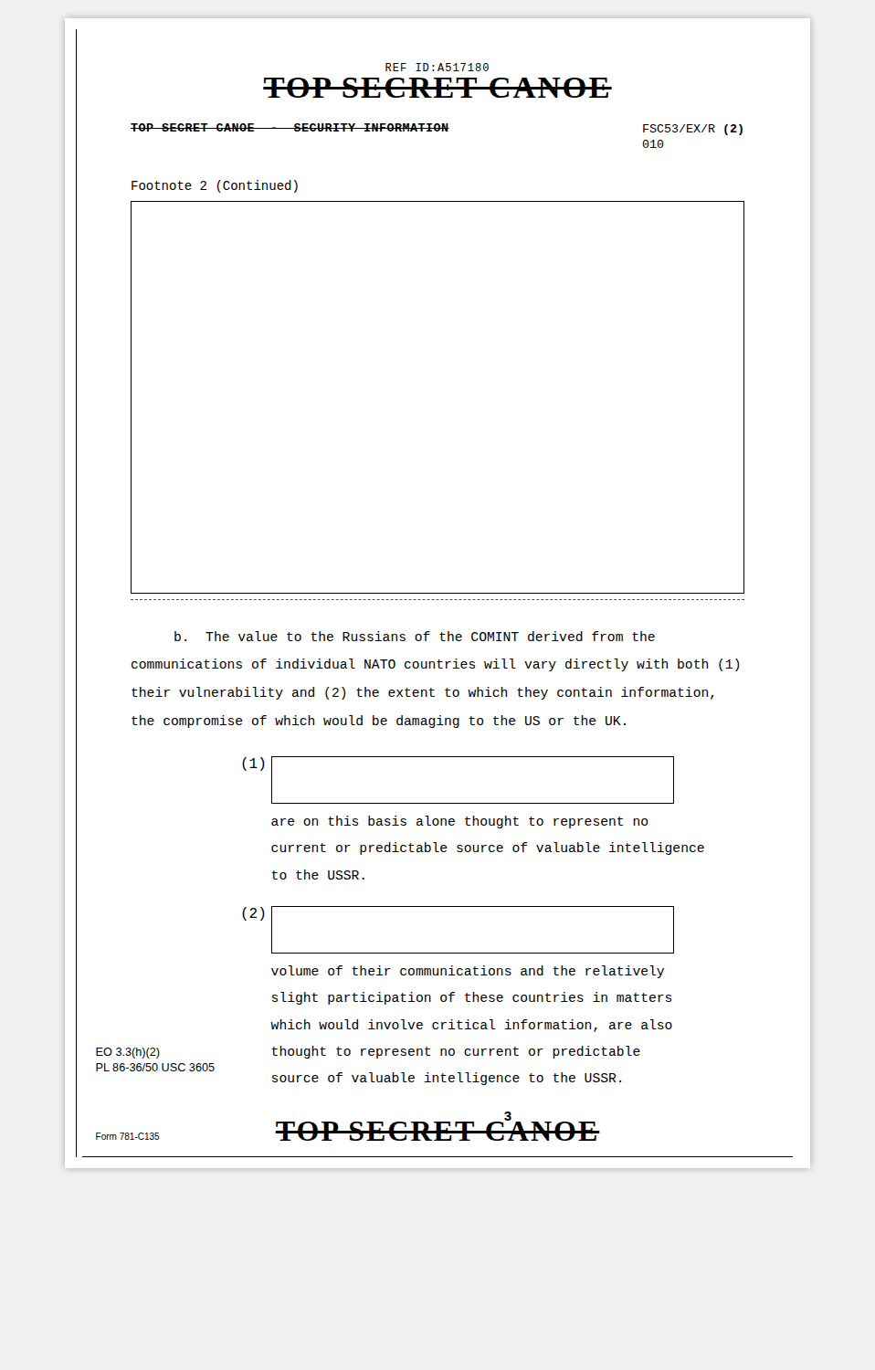REF ID:A517180
TOP SECRET CANOE
TOP SECRET CANOE - SECURITY INFORMATION
FSC53/EX/R (2)
010
Footnote 2 (Continued)
b. The value to the Russians of the COMINT derived from the communications of individual NATO countries will vary directly with both (1) their vulnerability and (2) the extent to which they contain information, the compromise of which would be damaging to the US or the UK.
(1)
are on this basis alone thought to represent no
current or predictable source of valuable intelligence
to the USSR.
(2)
volume of their communications and the relatively
slight participation of these countries in matters
which would involve critical information, are also
thought to represent no current or predictable
source of valuable intelligence to the USSR.
3
EO 3.3(h)(2)
PL 86-36/50 USC 3605
Form 781-C135
TOP SECRET CANOE